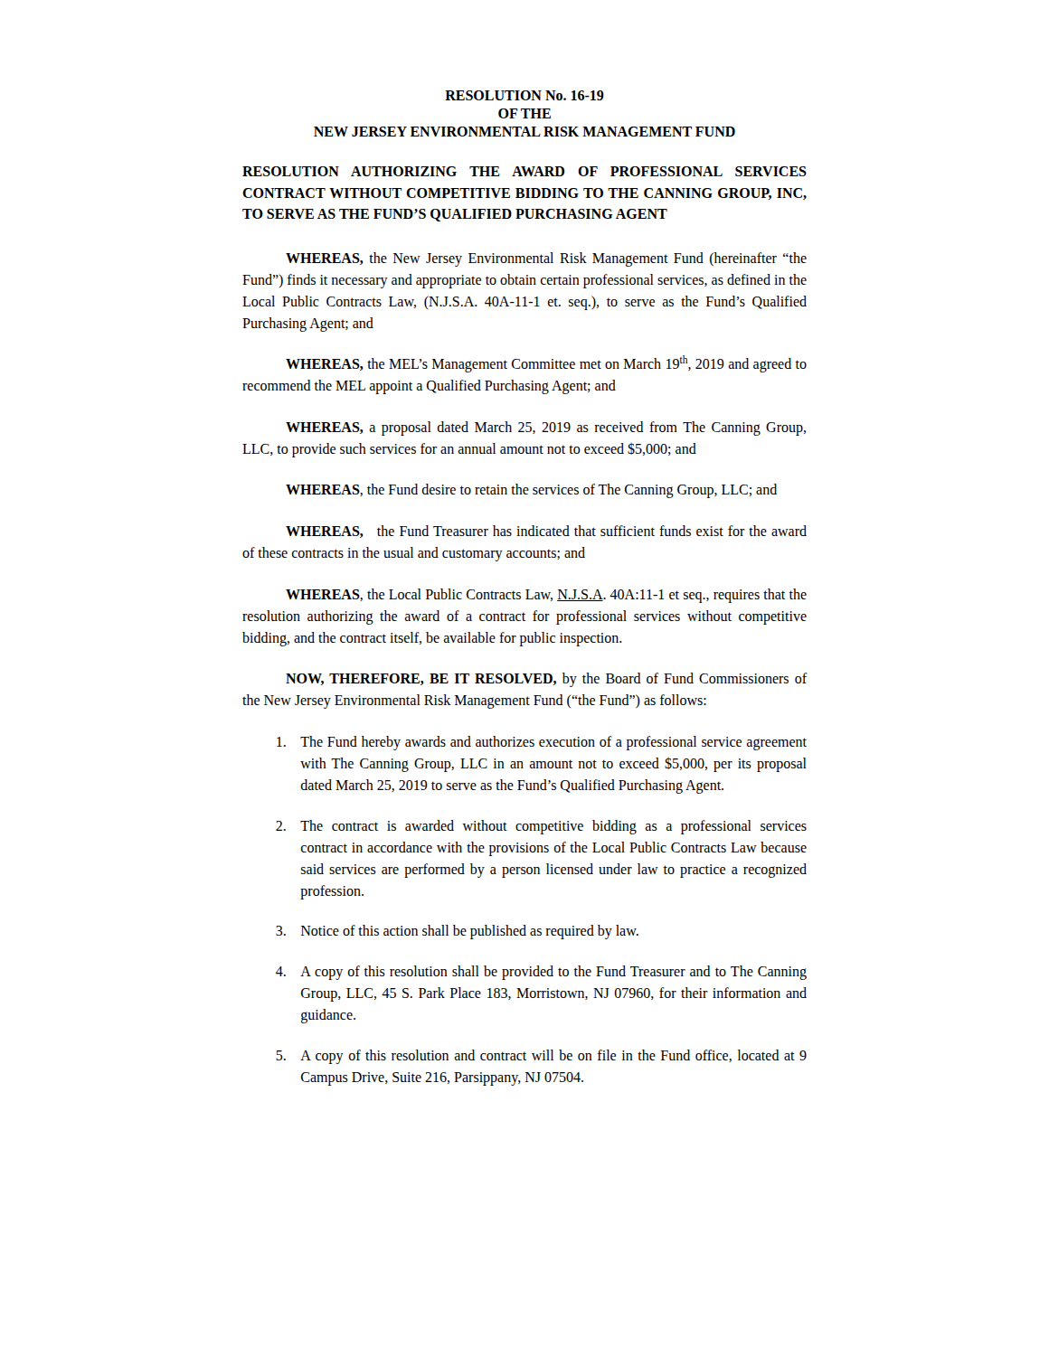RESOLUTION No. 16-19 OF THE NEW JERSEY ENVIRONMENTAL RISK MANAGEMENT FUND
RESOLUTION AUTHORIZING THE AWARD OF PROFESSIONAL SERVICES CONTRACT WITHOUT COMPETITIVE BIDDING TO THE CANNING GROUP, INC, TO SERVE AS THE FUND’S QUALIFIED PURCHASING AGENT
WHEREAS, the New Jersey Environmental Risk Management Fund (hereinafter “the Fund”) finds it necessary and appropriate to obtain certain professional services, as defined in the Local Public Contracts Law, (N.J.S.A. 40A-11-1 et. seq.), to serve as the Fund’s Qualified Purchasing Agent; and
WHEREAS, the MEL’s Management Committee met on March 19th, 2019 and agreed to recommend the MEL appoint a Qualified Purchasing Agent; and
WHEREAS, a proposal dated March 25, 2019 as received from The Canning Group, LLC, to provide such services for an annual amount not to exceed $5,000; and
WHEREAS, the Fund desire to retain the services of The Canning Group, LLC; and
WHEREAS, the Fund Treasurer has indicated that sufficient funds exist for the award of these contracts in the usual and customary accounts; and
WHEREAS, the Local Public Contracts Law, N.J.S.A. 40A:11-1 et seq., requires that the resolution authorizing the award of a contract for professional services without competitive bidding, and the contract itself, be available for public inspection.
NOW, THEREFORE, BE IT RESOLVED, by the Board of Fund Commissioners of the New Jersey Environmental Risk Management Fund (“the Fund”) as follows:
The Fund hereby awards and authorizes execution of a professional service agreement with The Canning Group, LLC in an amount not to exceed $5,000, per its proposal dated March 25, 2019 to serve as the Fund’s Qualified Purchasing Agent.
The contract is awarded without competitive bidding as a professional services contract in accordance with the provisions of the Local Public Contracts Law because said services are performed by a person licensed under law to practice a recognized profession.
Notice of this action shall be published as required by law.
A copy of this resolution shall be provided to the Fund Treasurer and to The Canning Group, LLC, 45 S. Park Place 183, Morristown, NJ 07960, for their information and guidance.
A copy of this resolution and contract will be on file in the Fund office, located at 9 Campus Drive, Suite 216, Parsippany, NJ 07504.